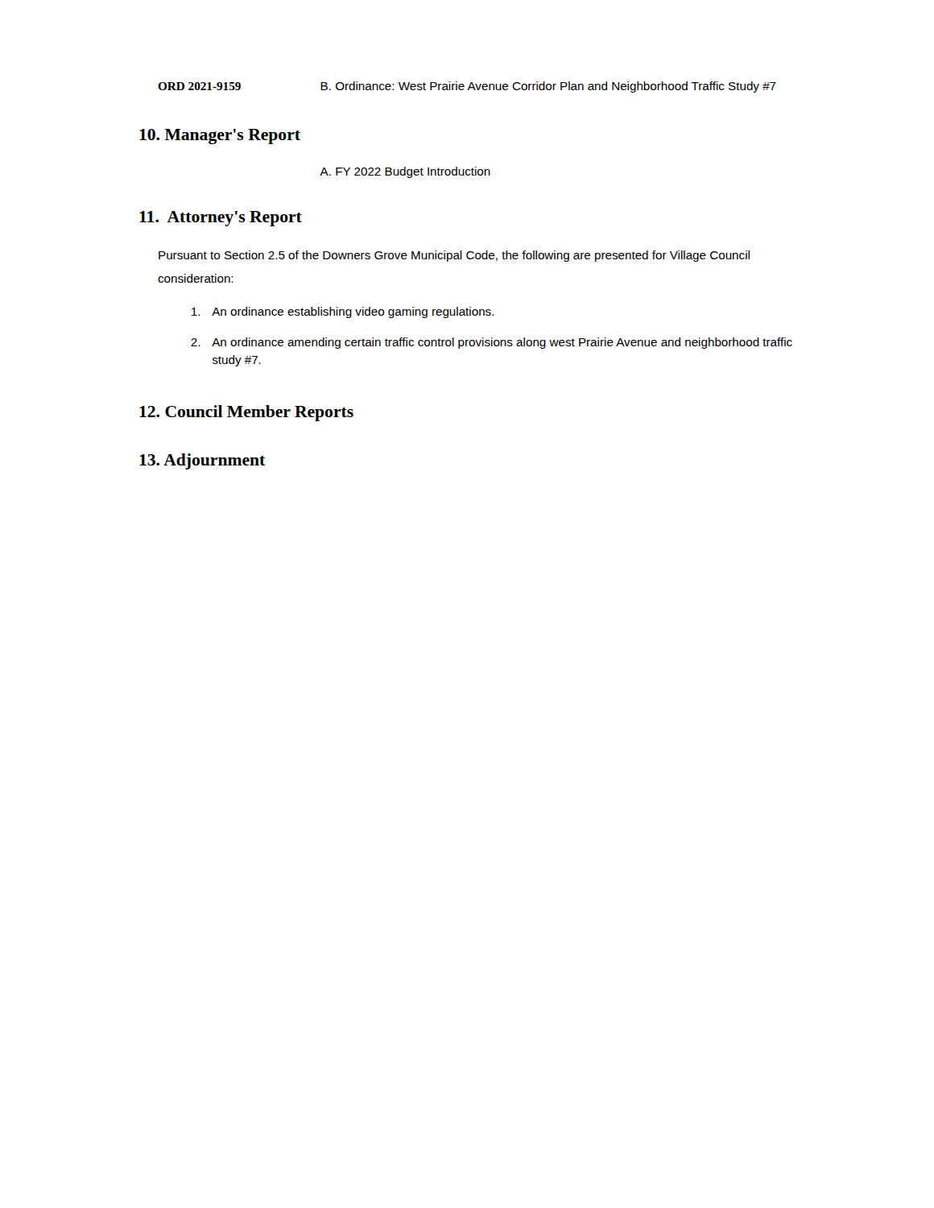ORD 2021-9159
B. Ordinance: West Prairie Avenue Corridor Plan and Neighborhood Traffic Study #7
10. Manager's Report
A. FY 2022 Budget Introduction
11. Attorney's Report
Pursuant to Section 2.5 of the Downers Grove Municipal Code, the following are presented for Village Council consideration:
An ordinance establishing video gaming regulations.
An ordinance amending certain traffic control provisions along west Prairie Avenue and neighborhood traffic study #7.
12. Council Member Reports
13. Adjournment